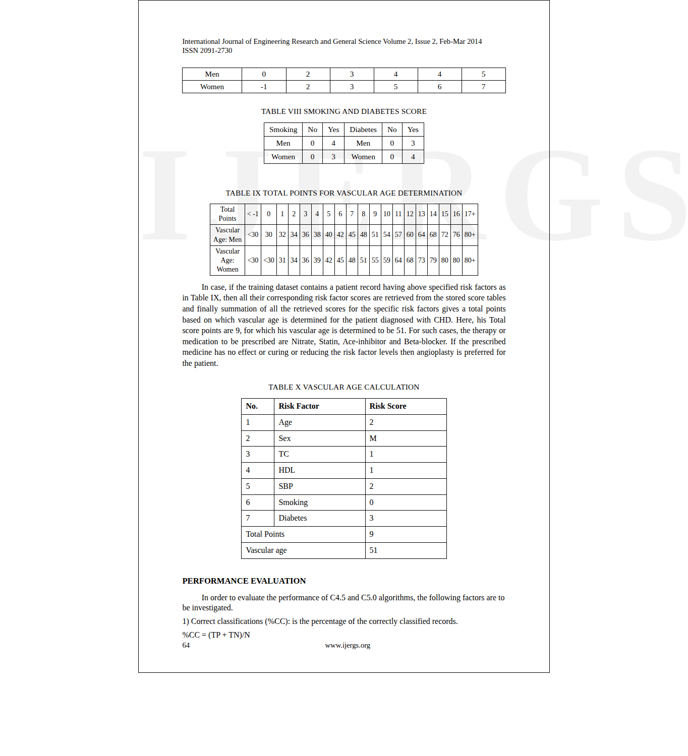IJERGS
International Journal of Engineering Research and General Science Volume 2, Issue 2, Feb-Mar 2014
ISSN 2091-2730
| Men | 0 | 2 | 3 | 4 | 4 | 5 |
| Women | -1 | 2 | 3 | 5 | 6 | 7 |
TABLE VIII SMOKING AND DIABETES SCORE
| Smoking | No | Yes | Diabetes | No | Yes |
| Men | 0 | 4 | Men | 0 | 3 |
| Women | 0 | 3 | Women | 0 | 4 |
TABLE IX TOTAL POINTS FOR VASCULAR AGE DETERMINATION
| Total Points | < -1 | 0 | 1 | 2 | 3 | 4 | 5 | 6 | 7 | 8 | 9 | 10 | 11 | 12 | 13 | 14 | 15 | 16 | 17+ |
| Vascular Age: Men | <30 | 30 | 32 | 34 | 36 | 38 | 40 | 42 | 45 | 48 | 51 | 54 | 57 | 60 | 64 | 68 | 72 | 76 | 80+ |
| Vascular Age: Women | <30 | <30 | 31 | 34 | 36 | 39 | 42 | 45 | 48 | 51 | 55 | 59 | 64 | 68 | 73 | 79 | 80 | 80 | 80+ |
In case, if the training dataset contains a patient record having above specified risk factors as in Table IX, then all their corresponding risk factor scores are retrieved from the stored score tables and finally summation of all the retrieved scores for the specific risk factors gives a total points based on which vascular age is determined for the patient diagnosed with CHD. Here, his Total score points are 9, for which his vascular age is determined to be 51. For such cases, the therapy or medication to be prescribed are Nitrate, Statin, Ace-inhibitor and Beta-blocker. If the prescribed medicine has no effect or curing or reducing the risk factor levels then angioplasty is preferred for the patient.
TABLE X VASCULAR AGE CALCULATION
| No. | Risk Factor | Risk Score |
| --- | --- | --- |
| 1 | Age | 2 |
| 2 | Sex | M |
| 3 | TC | 1 |
| 4 | HDL | 1 |
| 5 | SBP | 2 |
| 6 | Smoking | 0 |
| 7 | Diabetes | 3 |
| Total Points | 9 |
| Vascular age | 51 |
PERFORMANCE EVALUATION
In order to evaluate the performance of C4.5 and C5.0 algorithms, the following factors are to be investigated.
1) Correct classifications (%CC): is the percentage of the correctly classified records.
%CC = (TP + TN)/N
64
www.ijergs.org